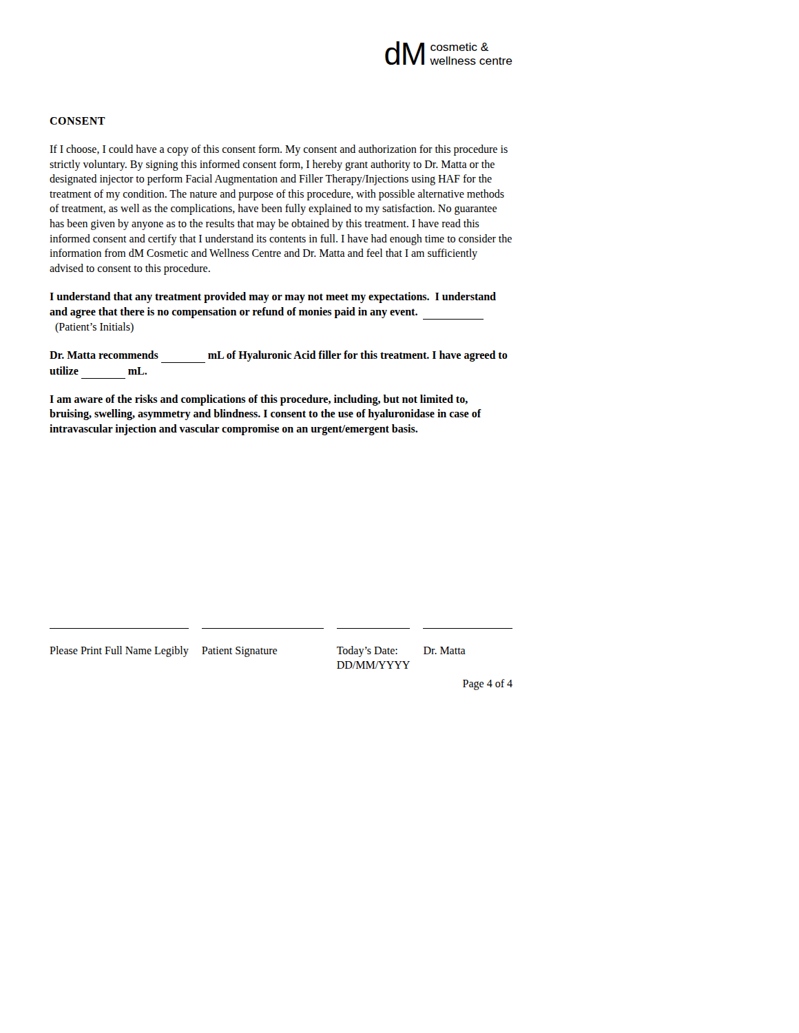dM cosmetic &
wellness centre
CONSENT
If I choose, I could have a copy of this consent form. My consent and authorization for this procedure is strictly voluntary. By signing this informed consent form, I hereby grant authority to Dr. Matta or the designated injector to perform Facial Augmentation and Filler Therapy/Injections using HAF for the treatment of my condition. The nature and purpose of this procedure, with possible alternative methods of treatment, as well as the complications, have been fully explained to my satisfaction. No guarantee has been given by anyone as to the results that may be obtained by this treatment. I have read this informed consent and certify that I understand its contents in full. I have had enough time to consider the information from dM Cosmetic and Wellness Centre and Dr. Matta and feel that I am sufficiently advised to consent to this procedure.
I understand that any treatment provided may or may not meet my expectations. I understand and agree that there is no compensation or refund of monies paid in any event. (Patient’s Initials)
Dr. Matta recommends mL of Hyaluronic Acid filler for this treatment. I have agreed to utilize mL.
I am aware of the risks and complications of this procedure, including, but not limited to, bruising, swelling, asymmetry and blindness. I consent to the use of hyaluronidase in case of intravascular injection and vascular compromise on an urgent/emergent basis.
| Please Print Full Name Legibly | | Patient Signature | | Today’s Date: | | Dr. Matta |
| | | | | DD/MM/YYYY | | |
Page 4 of 4